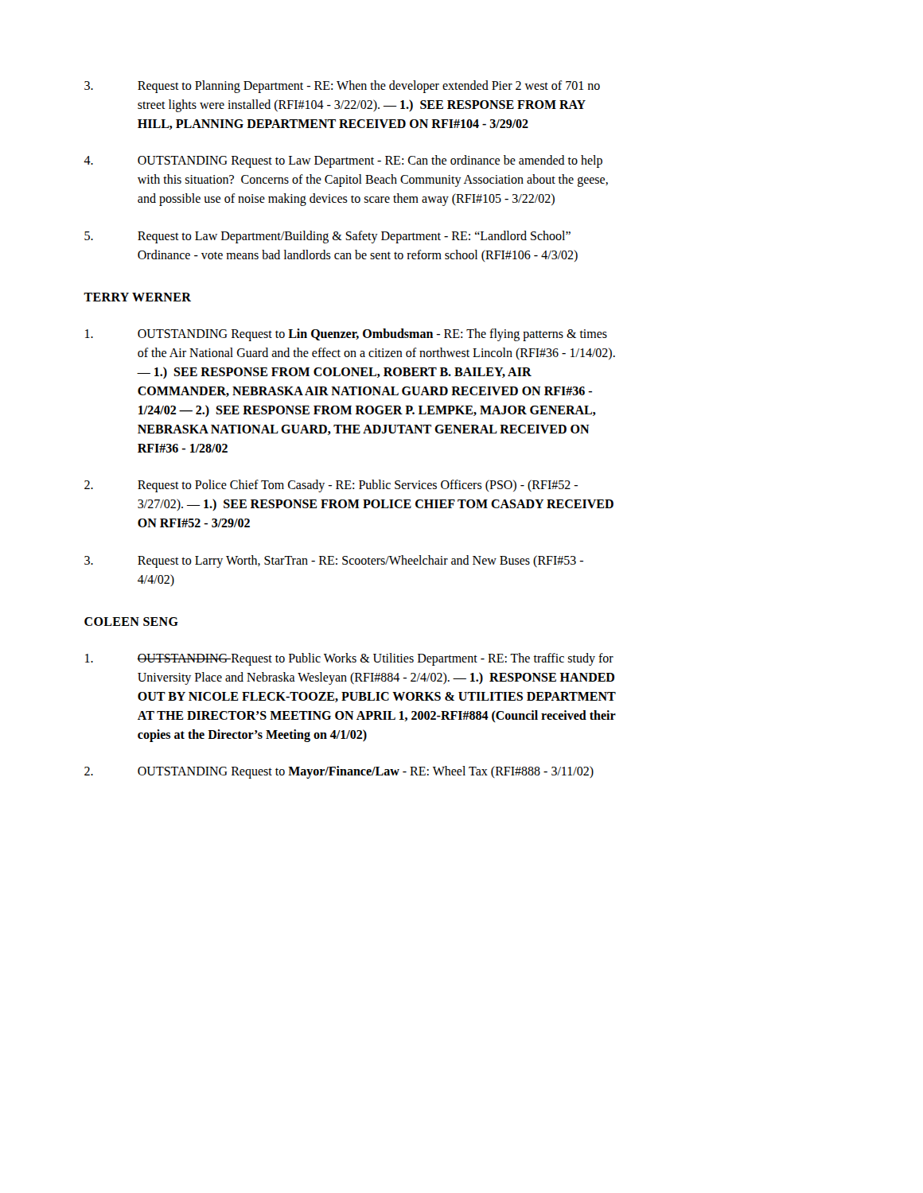3. Request to Planning Department - RE: When the developer extended Pier 2 west of 701 no street lights were installed (RFI#104 - 3/22/02). — 1.) SEE RESPONSE FROM RAY HILL, PLANNING DEPARTMENT RECEIVED ON RFI#104 - 3/29/02
4. OUTSTANDING Request to Law Department - RE: Can the ordinance be amended to help with this situation? Concerns of the Capitol Beach Community Association about the geese, and possible use of noise making devices to scare them away (RFI#105 - 3/22/02)
5. Request to Law Department/Building & Safety Department - RE: “Landlord School” Ordinance - vote means bad landlords can be sent to reform school (RFI#106 - 4/3/02)
TERRY WERNER
1. OUTSTANDING Request to Lin Quenzer, Ombudsman - RE: The flying patterns & times of the Air National Guard and the effect on a citizen of northwest Lincoln (RFI#36 - 1/14/02). — 1.) SEE RESPONSE FROM COLONEL, ROBERT B. BAILEY, AIR COMMANDER, NEBRASKA AIR NATIONAL GUARD RECEIVED ON RFI#36 - 1/24/02 — 2.) SEE RESPONSE FROM ROGER P. LEMPKE, MAJOR GENERAL, NEBRASKA NATIONAL GUARD, THE ADJUTANT GENERAL RECEIVED ON RFI#36 - 1/28/02
2. Request to Police Chief Tom Casady - RE: Public Services Officers (PSO) - (RFI#52 - 3/27/02). — 1.) SEE RESPONSE FROM POLICE CHIEF TOM CASADY RECEIVED ON RFI#52 - 3/29/02
3. Request to Larry Worth, StarTran - RE: Scooters/Wheelchair and New Buses (RFI#53 - 4/4/02)
COLEEN SENG
1. OUTSTANDING Request to Public Works & Utilities Department - RE: The traffic study for University Place and Nebraska Wesleyan (RFI#884 - 2/4/02). — 1.) RESPONSE HANDED OUT BY NICOLE FLECK-TOOZE, PUBLIC WORKS & UTILITIES DEPARTMENT AT THE DIRECTOR’S MEETING ON APRIL 1, 2002-RFI#884 (Council received their copies at the Director’s Meeting on 4/1/02)
2. OUTSTANDING Request to Mayor/Finance/Law - RE: Wheel Tax (RFI#888 - 3/11/02)